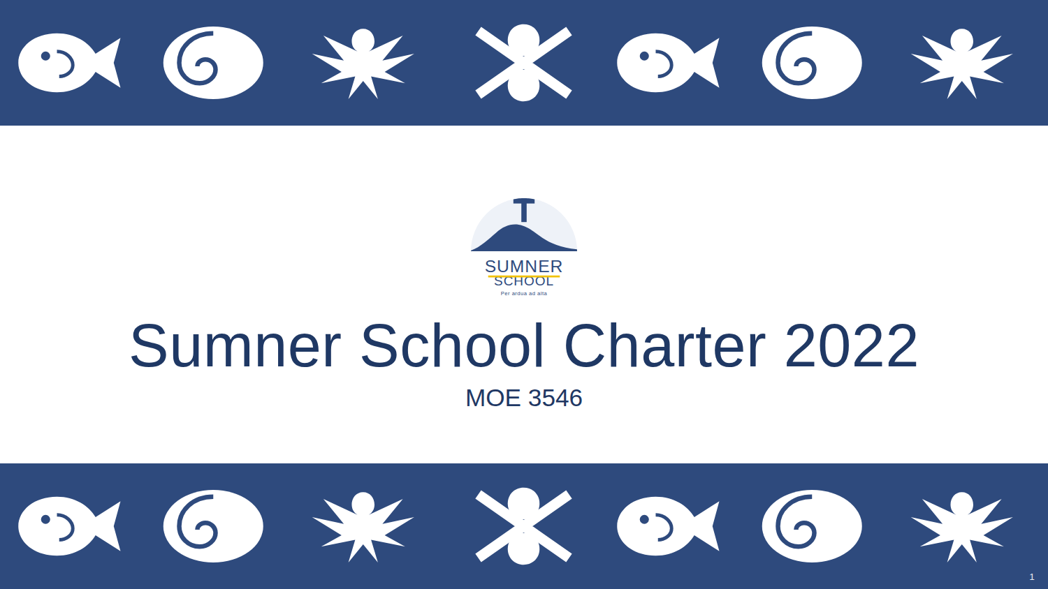SUMNER SCHOOL Per ardua ad alta
Sumner School Charter 2022
MOE 3546
1